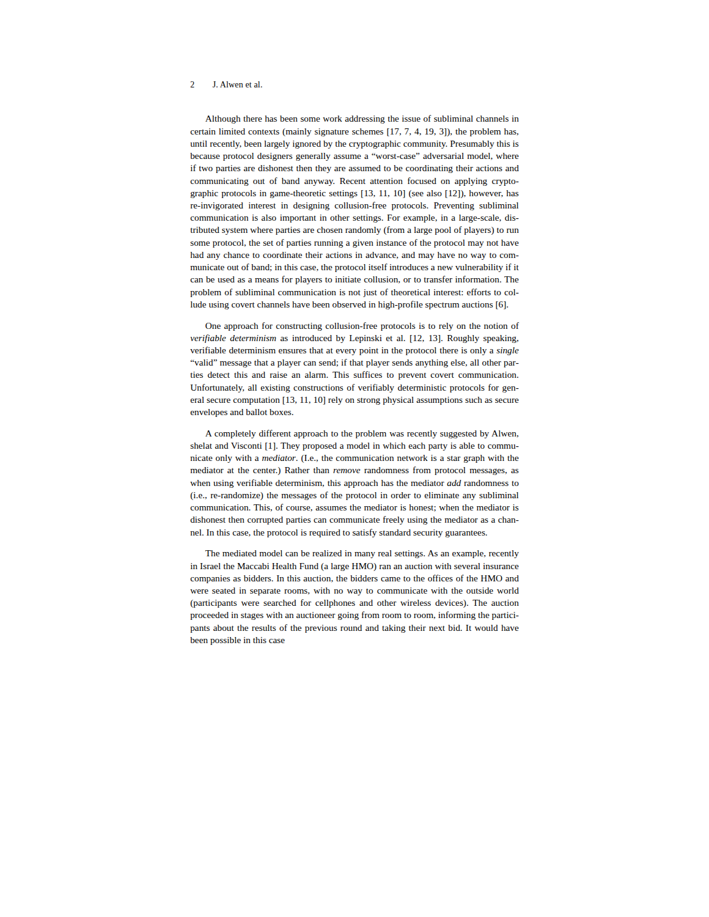2 J. Alwen et al.
Although there has been some work addressing the issue of subliminal channels in certain limited contexts (mainly signature schemes [17, 7, 4, 19, 3]), the problem has, until recently, been largely ignored by the cryptographic community. Presumably this is because protocol designers generally assume a “worst-case” adversarial model, where if two parties are dishonest then they are assumed to be coordinating their actions and communicating out of band anyway. Recent attention focused on applying cryptographic protocols in game-theoretic settings [13, 11, 10] (see also [12]), however, has re-invigorated interest in designing collusion-free protocols. Preventing subliminal communication is also important in other settings. For example, in a large-scale, distributed system where parties are chosen randomly (from a large pool of players) to run some protocol, the set of parties running a given instance of the protocol may not have had any chance to coordinate their actions in advance, and may have no way to communicate out of band; in this case, the protocol itself introduces a new vulnerability if it can be used as a means for players to initiate collusion, or to transfer information. The problem of subliminal communication is not just of theoretical interest: efforts to collude using covert channels have been observed in high-profile spectrum auctions [6].
One approach for constructing collusion-free protocols is to rely on the notion of verifiable determinism as introduced by Lepinski et al. [12, 13]. Roughly speaking, verifiable determinism ensures that at every point in the protocol there is only a single “valid” message that a player can send; if that player sends anything else, all other parties detect this and raise an alarm. This suffices to prevent covert communication. Unfortunately, all existing constructions of verifiably deterministic protocols for general secure computation [13, 11, 10] rely on strong physical assumptions such as secure envelopes and ballot boxes.
A completely different approach to the problem was recently suggested by Alwen, shelat and Visconti [1]. They proposed a model in which each party is able to communicate only with a mediator. (I.e., the communication network is a star graph with the mediator at the center.) Rather than remove randomness from protocol messages, as when using verifiable determinism, this approach has the mediator add randomness to (i.e., re-randomize) the messages of the protocol in order to eliminate any subliminal communication. This, of course, assumes the mediator is honest; when the mediator is dishonest then corrupted parties can communicate freely using the mediator as a channel. In this case, the protocol is required to satisfy standard security guarantees.
The mediated model can be realized in many real settings. As an example, recently in Israel the Maccabi Health Fund (a large HMO) ran an auction with several insurance companies as bidders. In this auction, the bidders came to the offices of the HMO and were seated in separate rooms, with no way to communicate with the outside world (participants were searched for cellphones and other wireless devices). The auction proceeded in stages with an auctioneer going from room to room, informing the participants about the results of the previous round and taking their next bid. It would have been possible in this case